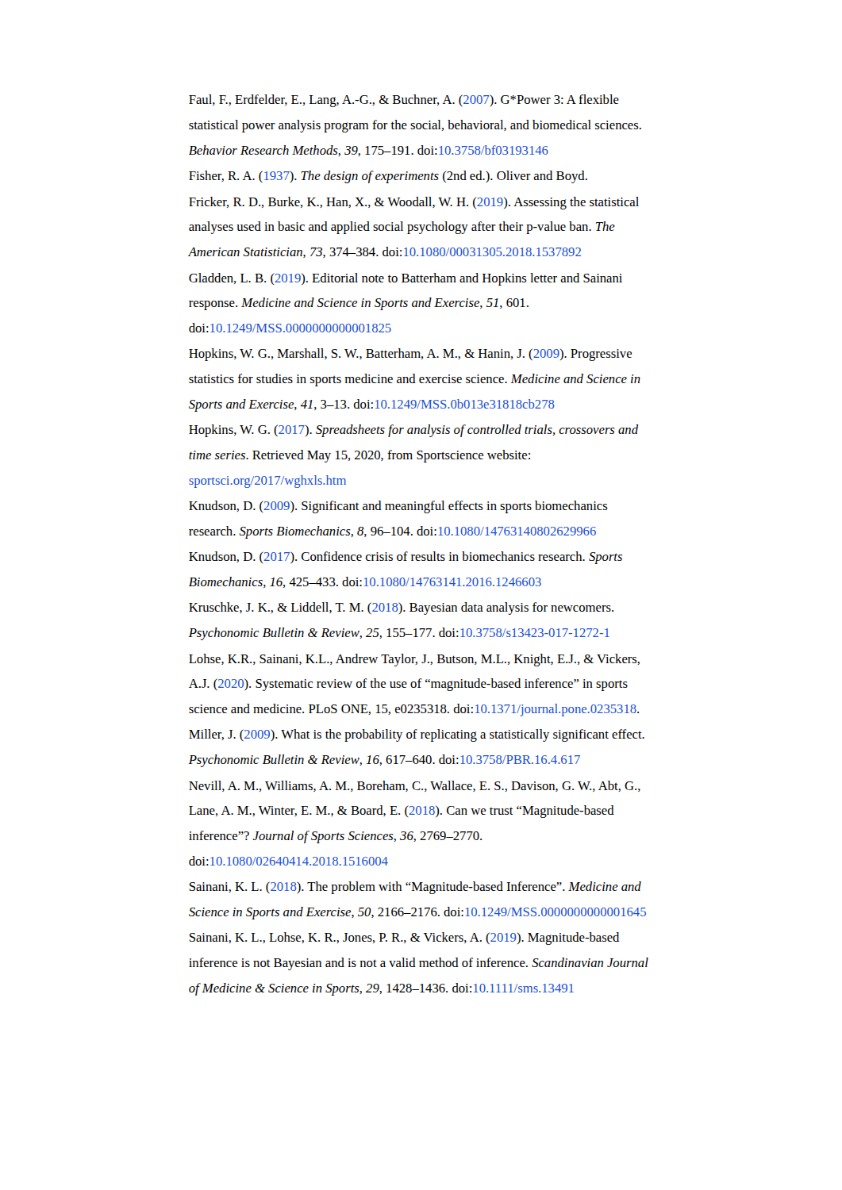Faul, F., Erdfelder, E., Lang, A.-G., & Buchner, A. (2007). G*Power 3: A flexible statistical power analysis program for the social, behavioral, and biomedical sciences. Behavior Research Methods, 39, 175–191. doi:10.3758/bf03193146
Fisher, R. A. (1937). The design of experiments (2nd ed.). Oliver and Boyd.
Fricker, R. D., Burke, K., Han, X., & Woodall, W. H. (2019). Assessing the statistical analyses used in basic and applied social psychology after their p-value ban. The American Statistician, 73, 374–384. doi:10.1080/00031305.2018.1537892
Gladden, L. B. (2019). Editorial note to Batterham and Hopkins letter and Sainani response. Medicine and Science in Sports and Exercise, 51, 601. doi:10.1249/MSS.0000000000001825
Hopkins, W. G., Marshall, S. W., Batterham, A. M., & Hanin, J. (2009). Progressive statistics for studies in sports medicine and exercise science. Medicine and Science in Sports and Exercise, 41, 3–13. doi:10.1249/MSS.0b013e31818cb278
Hopkins, W. G. (2017). Spreadsheets for analysis of controlled trials, crossovers and time series. Retrieved May 15, 2020, from Sportscience website: sportsci.org/2017/wghxls.htm
Knudson, D. (2009). Significant and meaningful effects in sports biomechanics research. Sports Biomechanics, 8, 96–104. doi:10.1080/14763140802629966
Knudson, D. (2017). Confidence crisis of results in biomechanics research. Sports Biomechanics, 16, 425–433. doi:10.1080/14763141.2016.1246603
Kruschke, J. K., & Liddell, T. M. (2018). Bayesian data analysis for newcomers. Psychonomic Bulletin & Review, 25, 155–177. doi:10.3758/s13423-017-1272-1
Lohse, K.R., Sainani, K.L., Andrew Taylor, J., Butson, M.L., Knight, E.J., & Vickers, A.J. (2020). Systematic review of the use of “magnitude-based inference” in sports science and medicine. PLoS ONE, 15, e0235318. doi:10.1371/journal.pone.0235318.
Miller, J. (2009). What is the probability of replicating a statistically significant effect. Psychonomic Bulletin & Review, 16, 617–640. doi:10.3758/PBR.16.4.617
Nevill, A. M., Williams, A. M., Boreham, C., Wallace, E. S., Davison, G. W., Abt, G., Lane, A. M., Winter, E. M., & Board, E. (2018). Can we trust “Magnitude-based inference”? Journal of Sports Sciences, 36, 2769–2770. doi:10.1080/02640414.2018.1516004
Sainani, K. L. (2018). The problem with “Magnitude-based Inference”. Medicine and Science in Sports and Exercise, 50, 2166–2176. doi:10.1249/MSS.0000000000001645
Sainani, K. L., Lohse, K. R., Jones, P. R., & Vickers, A. (2019). Magnitude-based inference is not Bayesian and is not a valid method of inference. Scandinavian Journal of Medicine & Science in Sports, 29, 1428–1436. doi:10.1111/sms.13491